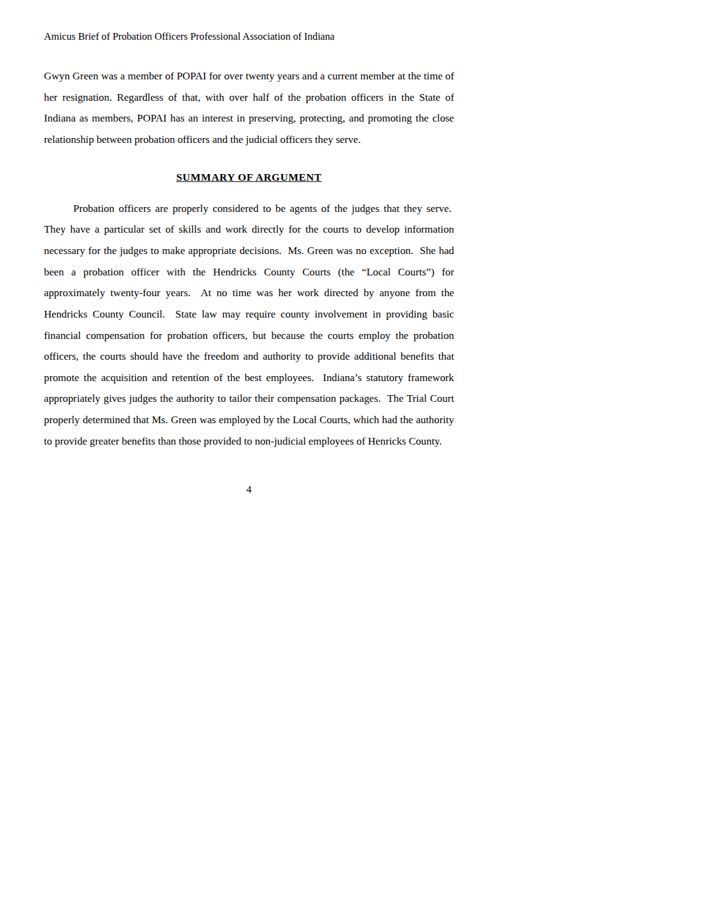Amicus Brief of Probation Officers Professional Association of Indiana
Gwyn Green was a member of POPAI for over twenty years and a current member at the time of her resignation. Regardless of that, with over half of the probation officers in the State of Indiana as members, POPAI has an interest in preserving, protecting, and promoting the close relationship between probation officers and the judicial officers they serve.
SUMMARY OF ARGUMENT
Probation officers are properly considered to be agents of the judges that they serve. They have a particular set of skills and work directly for the courts to develop information necessary for the judges to make appropriate decisions. Ms. Green was no exception. She had been a probation officer with the Hendricks County Courts (the “Local Courts”) for approximately twenty-four years. At no time was her work directed by anyone from the Hendricks County Council. State law may require county involvement in providing basic financial compensation for probation officers, but because the courts employ the probation officers, the courts should have the freedom and authority to provide additional benefits that promote the acquisition and retention of the best employees. Indiana’s statutory framework appropriately gives judges the authority to tailor their compensation packages. The Trial Court properly determined that Ms. Green was employed by the Local Courts, which had the authority to provide greater benefits than those provided to non-judicial employees of Henricks County.
4